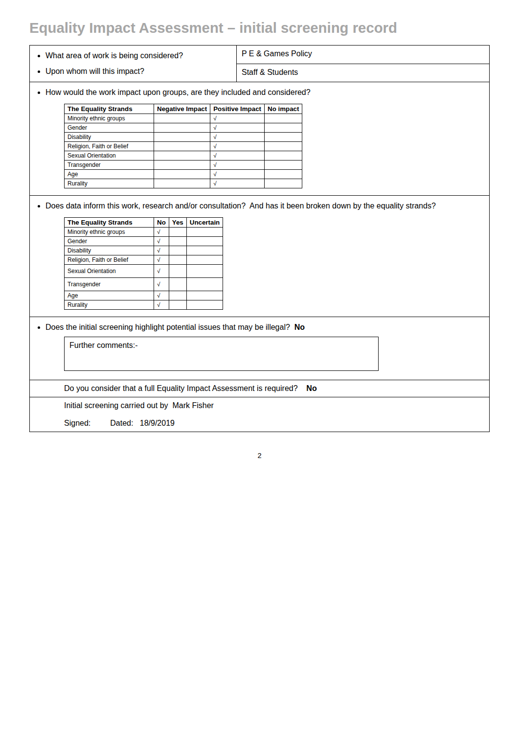Equality Impact Assessment – initial screening record
| What area of work is being considered? Upon whom will this impact? | P E & Games Policy |
| Staff & Students |
| How would the work impact upon groups, are they included and considered? / The Equality Strands / Negative Impact / Positive Impact / No impact / / --- / --- / --- / --- / / Minority ethnic groups / / √ / / / Gender / / √ / / / Disability / / √ / / / Religion, Faith or Belief / / √ / / / Sexual Orientation / / √ / / / Transgender / / √ / / / Age / / √ / / / Rurality / / √ / / |
| Does data inform this work, research and/or consultation? And has it been broken down by the equality strands? / The Equality Strands / No / Yes / Uncertain / / --- / --- / --- / --- / / Minority ethnic groups / √ / / / / Gender / √ / / / / Disability / √ / / / / Religion, Faith or Belief / √ / / / / Sexual Orientation / √ / / / / Transgender / √ / / / / Age / √ / / / / Rurality / √ / / / |
| Does the initial screening highlight potential issues that may be illegal? No Further comments:- |
| Do you consider that a full Equality Impact Assessment is required? No |
| Initial screening carried out by Mark Fisher Signed: Dated: 18/9/2019 |
2